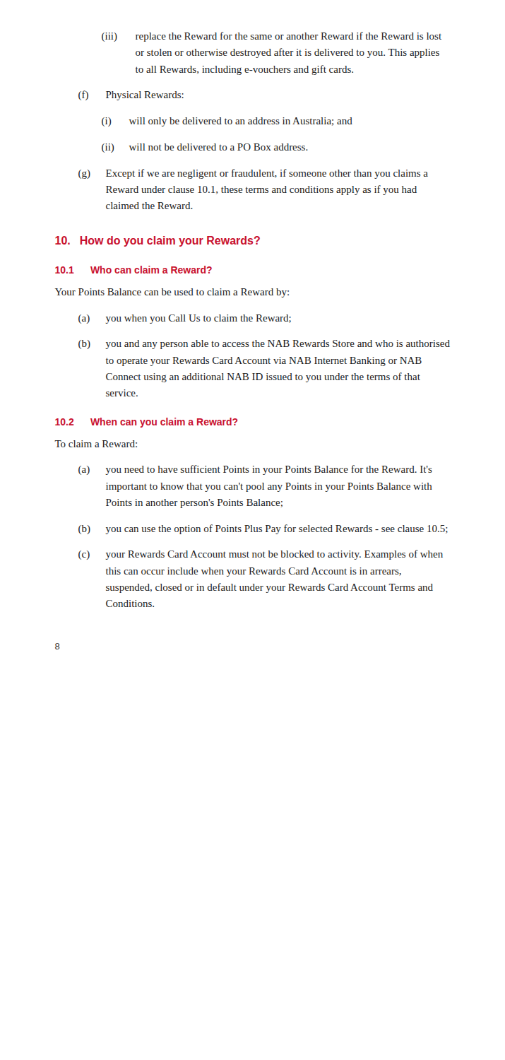(iii)
replace the Reward for the same or another Reward if the Reward is lost or stolen or otherwise destroyed after it is delivered to you. This applies to all Rewards, including e-vouchers and gift cards.
(f)
Physical Rewards:
(i)
will only be delivered to an address in Australia; and
(ii)
will not be delivered to a PO Box address.
(g)
Except if we are negligent or fraudulent, if someone other than you claims a Reward under clause 10.1, these terms and conditions apply as if you had claimed the Reward.
10. How do you claim your Rewards?
10.1 Who can claim a Reward?
Your Points Balance can be used to claim a Reward by:
(a)
you when you Call Us to claim the Reward;
(b)
you and any person able to access the NAB Rewards Store and who is authorised to operate your Rewards Card Account via NAB Internet Banking or NAB Connect using an additional NAB ID issued to you under the terms of that service.
10.2 When can you claim a Reward?
To claim a Reward:
(a)
you need to have sufficient Points in your Points Balance for the Reward. It's important to know that you can't pool any Points in your Points Balance with Points in another person's Points Balance;
(b)
you can use the option of Points Plus Pay for selected Rewards - see clause 10.5;
(c)
your Rewards Card Account must not be blocked to activity. Examples of when this can occur include when your Rewards Card Account is in arrears, suspended, closed or in default under your Rewards Card Account Terms and Conditions.
8